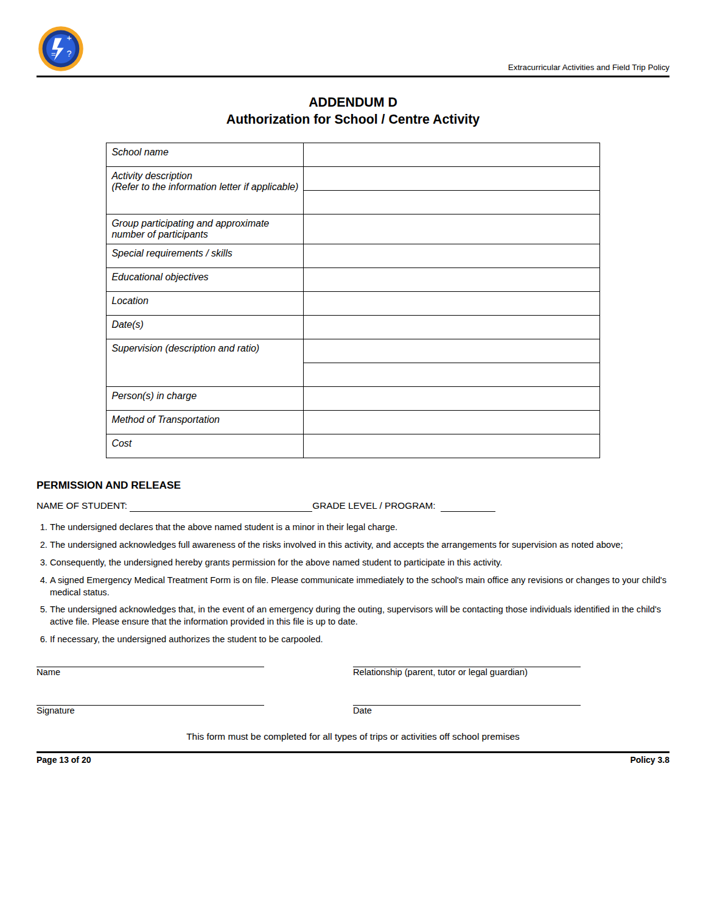+ = ?
Extracurricular Activities and Field Trip Policy
ADDENDUM D Authorization for School / Centre Activity
| School name | |
| Activity description (Refer to the information letter if applicable) | |
| Group participating and approximate number of participants | |
| Special requirements / skills | |
| Educational objectives | |
| Location | |
| Date(s) | |
| Supervision (description and ratio) | |
| Person(s) in charge | |
| Method of Transportation | |
| Cost | |
PERMISSION AND RELEASE
NAME OF STUDENT: GRADE LEVEL / PROGRAM:
The undersigned declares that the above named student is a minor in their legal charge.
The undersigned acknowledges full awareness of the risks involved in this activity, and accepts the arrangements for supervision as noted above;
Consequently, the undersigned hereby grants permission for the above named student to participate in this activity.
A signed Emergency Medical Treatment Form is on file. Please communicate immediately to the school's main office any revisions or changes to your child's medical status.
The undersigned acknowledges that, in the event of an emergency during the outing, supervisors will be contacting those individuals identified in the child's active file. Please ensure that the information provided in this file is up to date.
If necessary, the undersigned authorizes the student to be carpooled.
| Name | Relationship (parent, tutor or legal guardian) |
| Signature | Date |
This form must be completed for all types of trips or activities off school premises
Page 13 of 20 Policy 3.8